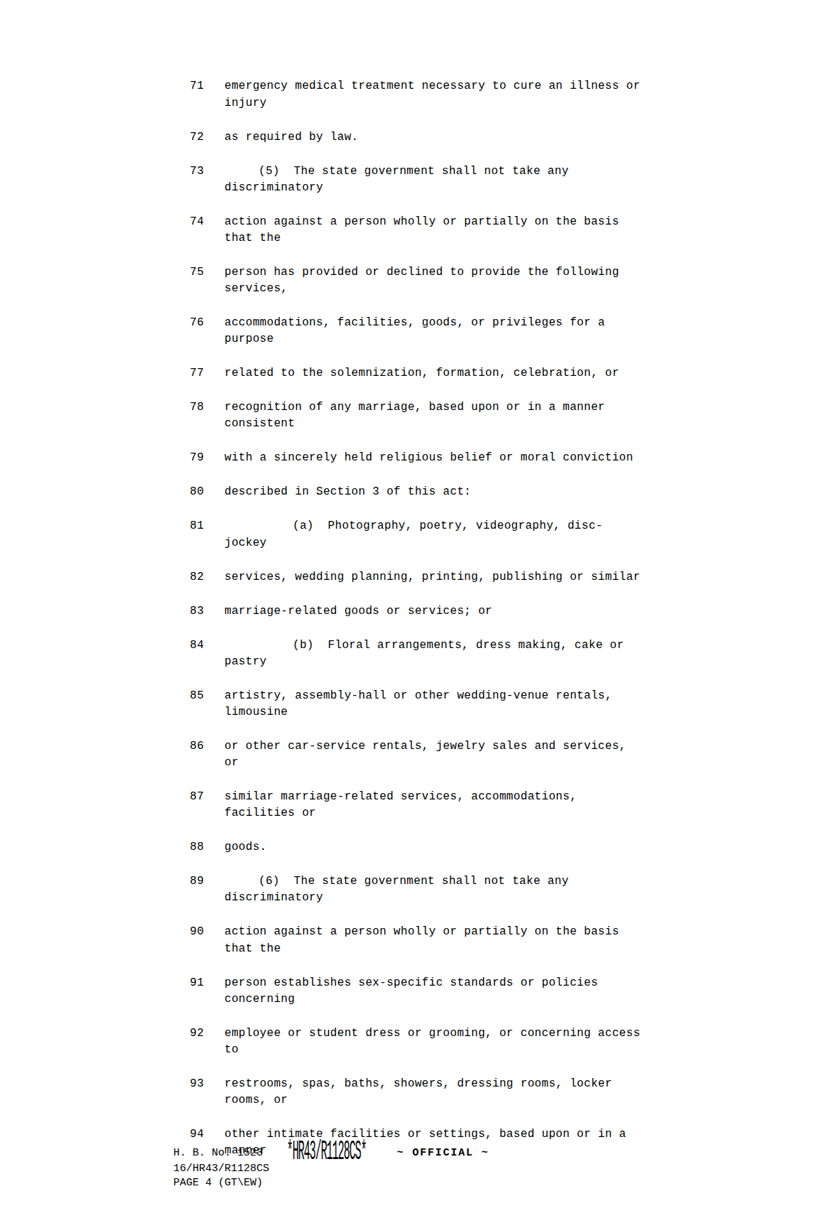emergency medical treatment necessary to cure an illness or injury
as required by law.
(5) The state government shall not take any discriminatory
action against a person wholly or partially on the basis that the
person has provided or declined to provide the following services,
accommodations, facilities, goods, or privileges for a purpose
related to the solemnization, formation, celebration, or
recognition of any marriage, based upon or in a manner consistent
with a sincerely held religious belief or moral conviction
described in Section 3 of this act:
(a) Photography, poetry, videography, disc-jockey
services, wedding planning, printing, publishing or similar
marriage-related goods or services; or
(b) Floral arrangements, dress making, cake or pastry
artistry, assembly-hall or other wedding-venue rentals, limousine
or other car-service rentals, jewelry sales and services, or
similar marriage-related services, accommodations, facilities or
goods.
(6) The state government shall not take any discriminatory
action against a person wholly or partially on the basis that the
person establishes sex-specific standards or policies concerning
employee or student dress or grooming, or concerning access to
restrooms, spas, baths, showers, dressing rooms, locker rooms, or
other intimate facilities or settings, based upon or in a manner
H. B. No. 1523 *HR43/R1128CS* ~ OFFICIAL ~
16/HR43/R1128CS
PAGE 4 (GT\EW)